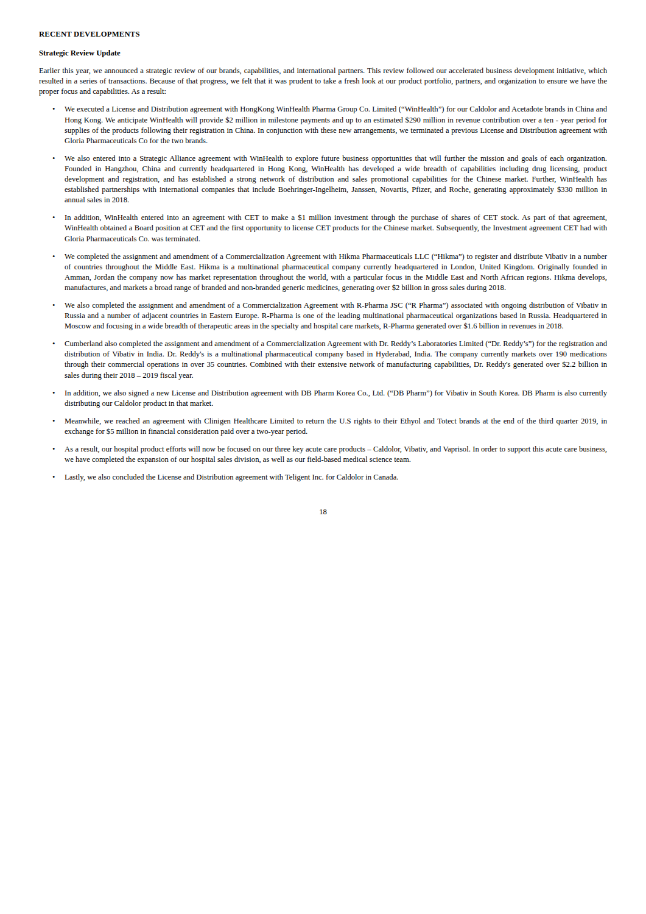RECENT DEVELOPMENTS
Strategic Review Update
Earlier this year, we announced a strategic review of our brands, capabilities, and international partners. This review followed our accelerated business development initiative, which resulted in a series of transactions. Because of that progress, we felt that it was prudent to take a fresh look at our product portfolio, partners, and organization to ensure we have the proper focus and capabilities. As a result:
We executed a License and Distribution agreement with HongKong WinHealth Pharma Group Co. Limited (“WinHealth”) for our Caldolor and Acetadote brands in China and Hong Kong. We anticipate WinHealth will provide $2 million in milestone payments and up to an estimated $290 million in revenue contribution over a ten - year period for supplies of the products following their registration in China. In conjunction with these new arrangements, we terminated a previous License and Distribution agreement with Gloria Pharmaceuticals Co for the two brands.
We also entered into a Strategic Alliance agreement with WinHealth to explore future business opportunities that will further the mission and goals of each organization. Founded in Hangzhou, China and currently headquartered in Hong Kong, WinHealth has developed a wide breadth of capabilities including drug licensing, product development and registration, and has established a strong network of distribution and sales promotional capabilities for the Chinese market. Further, WinHealth has established partnerships with international companies that include Boehringer-Ingelheim, Janssen, Novartis, Pfizer, and Roche, generating approximately $330 million in annual sales in 2018.
In addition, WinHealth entered into an agreement with CET to make a $1 million investment through the purchase of shares of CET stock. As part of that agreement, WinHealth obtained a Board position at CET and the first opportunity to license CET products for the Chinese market. Subsequently, the Investment agreement CET had with Gloria Pharmaceuticals Co. was terminated.
We completed the assignment and amendment of a Commercialization Agreement with Hikma Pharmaceuticals LLC (“Hikma”) to register and distribute Vibativ in a number of countries throughout the Middle East. Hikma is a multinational pharmaceutical company currently headquartered in London, United Kingdom. Originally founded in Amman, Jordan the company now has market representation throughout the world, with a particular focus in the Middle East and North African regions. Hikma develops, manufactures, and markets a broad range of branded and non-branded generic medicines, generating over $2 billion in gross sales during 2018.
We also completed the assignment and amendment of a Commercialization Agreement with R-Pharma JSC (“R Pharma”) associated with ongoing distribution of Vibativ in Russia and a number of adjacent countries in Eastern Europe. R-Pharma is one of the leading multinational pharmaceutical organizations based in Russia. Headquartered in Moscow and focusing in a wide breadth of therapeutic areas in the specialty and hospital care markets, R-Pharma generated over $1.6 billion in revenues in 2018.
Cumberland also completed the assignment and amendment of a Commercialization Agreement with Dr. Reddy’s Laboratories Limited (“Dr. Reddy’s”) for the registration and distribution of Vibativ in India. Dr. Reddy's is a multinational pharmaceutical company based in Hyderabad, India. The company currently markets over 190 medications through their commercial operations in over 35 countries. Combined with their extensive network of manufacturing capabilities, Dr. Reddy's generated over $2.2 billion in sales during their 2018 – 2019 fiscal year.
In addition, we also signed a new License and Distribution agreement with DB Pharm Korea Co., Ltd. (“DB Pharm”) for Vibativ in South Korea. DB Pharm is also currently distributing our Caldolor product in that market.
Meanwhile, we reached an agreement with Clinigen Healthcare Limited to return the U.S rights to their Ethyol and Totect brands at the end of the third quarter 2019, in exchange for $5 million in financial consideration paid over a two-year period.
As a result, our hospital product efforts will now be focused on our three key acute care products – Caldolor, Vibativ, and Vaprisol. In order to support this acute care business, we have completed the expansion of our hospital sales division, as well as our field-based medical science team.
Lastly, we also concluded the License and Distribution agreement with Teligent Inc. for Caldolor in Canada.
18